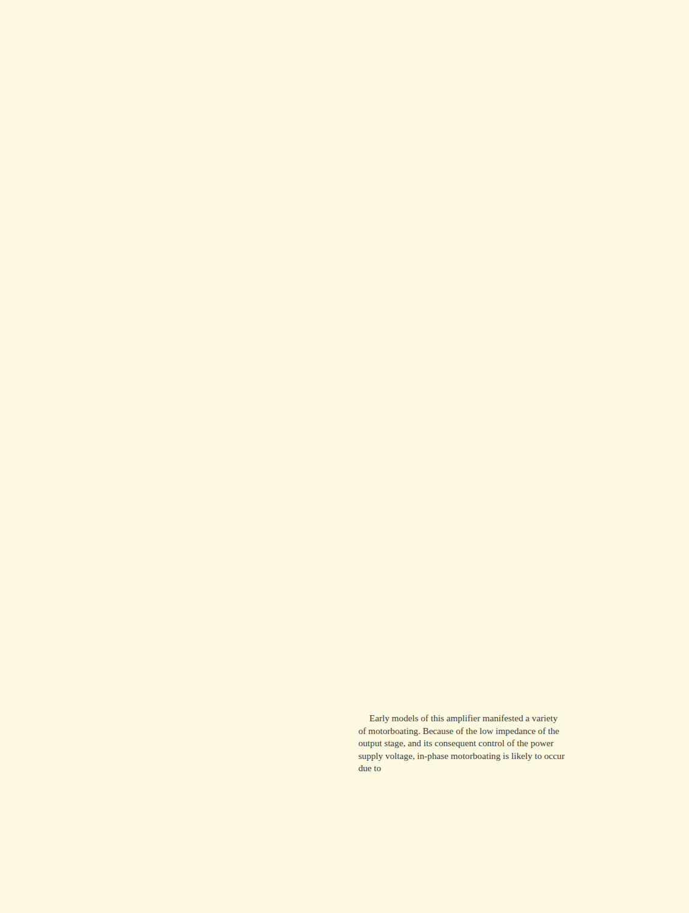Early models of this amplifier manifested a variety of motorboating. Because of the low impedance of the output stage, and its consequent control of the power supply voltage, in-phase motorboating is likely to occur due to